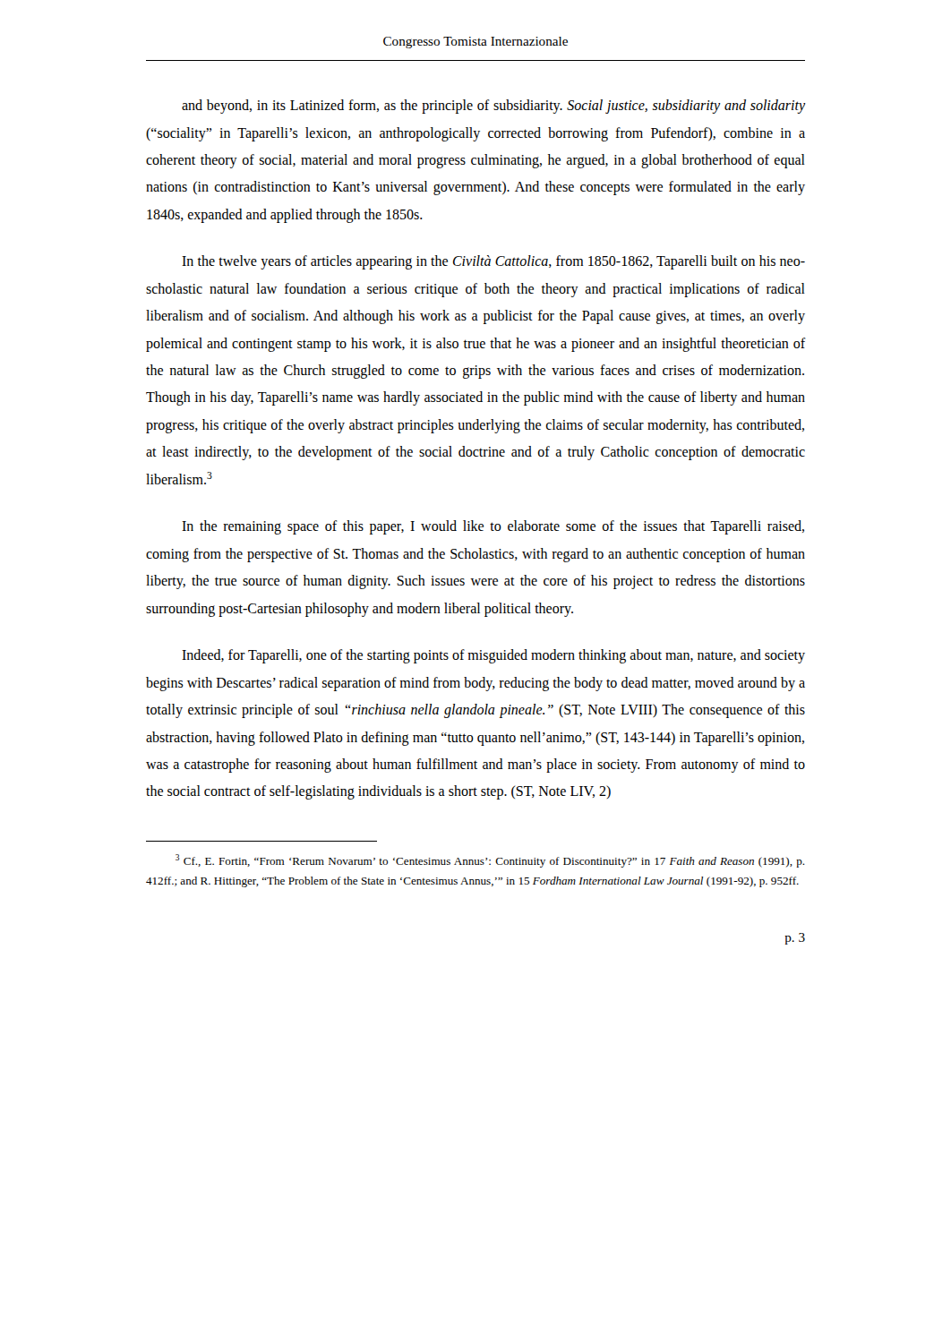Congresso Tomista Internazionale
and beyond, in its Latinized form, as the principle of subsidiarity. Social justice, subsidiarity and solidarity (“sociality” in Taparelli’s lexicon, an anthropologically corrected borrowing from Pufendorf), combine in a coherent theory of social, material and moral progress culminating, he argued, in a global brotherhood of equal nations (in contradistinction to Kant’s universal government). And these concepts were formulated in the early 1840s, expanded and applied through the 1850s.
In the twelve years of articles appearing in the Civiltà Cattolica, from 1850-1862, Taparelli built on his neo-scholastic natural law foundation a serious critique of both the theory and practical implications of radical liberalism and of socialism. And although his work as a publicist for the Papal cause gives, at times, an overly polemical and contingent stamp to his work, it is also true that he was a pioneer and an insightful theoretician of the natural law as the Church struggled to come to grips with the various faces and crises of modernization. Though in his day, Taparelli’s name was hardly associated in the public mind with the cause of liberty and human progress, his critique of the overly abstract principles underlying the claims of secular modernity, has contributed, at least indirectly, to the development of the social doctrine and of a truly Catholic conception of democratic liberalism.3
In the remaining space of this paper, I would like to elaborate some of the issues that Taparelli raised, coming from the perspective of St. Thomas and the Scholastics, with regard to an authentic conception of human liberty, the true source of human dignity. Such issues were at the core of his project to redress the distortions surrounding post-Cartesian philosophy and modern liberal political theory.
Indeed, for Taparelli, one of the starting points of misguided modern thinking about man, nature, and society begins with Descartes’ radical separation of mind from body, reducing the body to dead matter, moved around by a totally extrinsic principle of soul “rinchiusa nella glandola pineale.” (ST, Note LVIII) The consequence of this abstraction, having followed Plato in defining man “tutto quanto nell’animo,” (ST, 143-144) in Taparelli’s opinion, was a catastrophe for reasoning about human fulfillment and man’s place in society. From autonomy of mind to the social contract of self-legislating individuals is a short step. (ST, Note LIV, 2)
3 Cf., E. Fortin, “From ‘Rerum Novarum’ to ‘Centesimus Annus’: Continuity of Discontinuity?” in 17 Faith and Reason (1991), p. 412ff.; and R. Hittinger, “The Problem of the State in ‘Centesimus Annus,’” in 15 Fordham International Law Journal (1991-92), p. 952ff.
p. 3